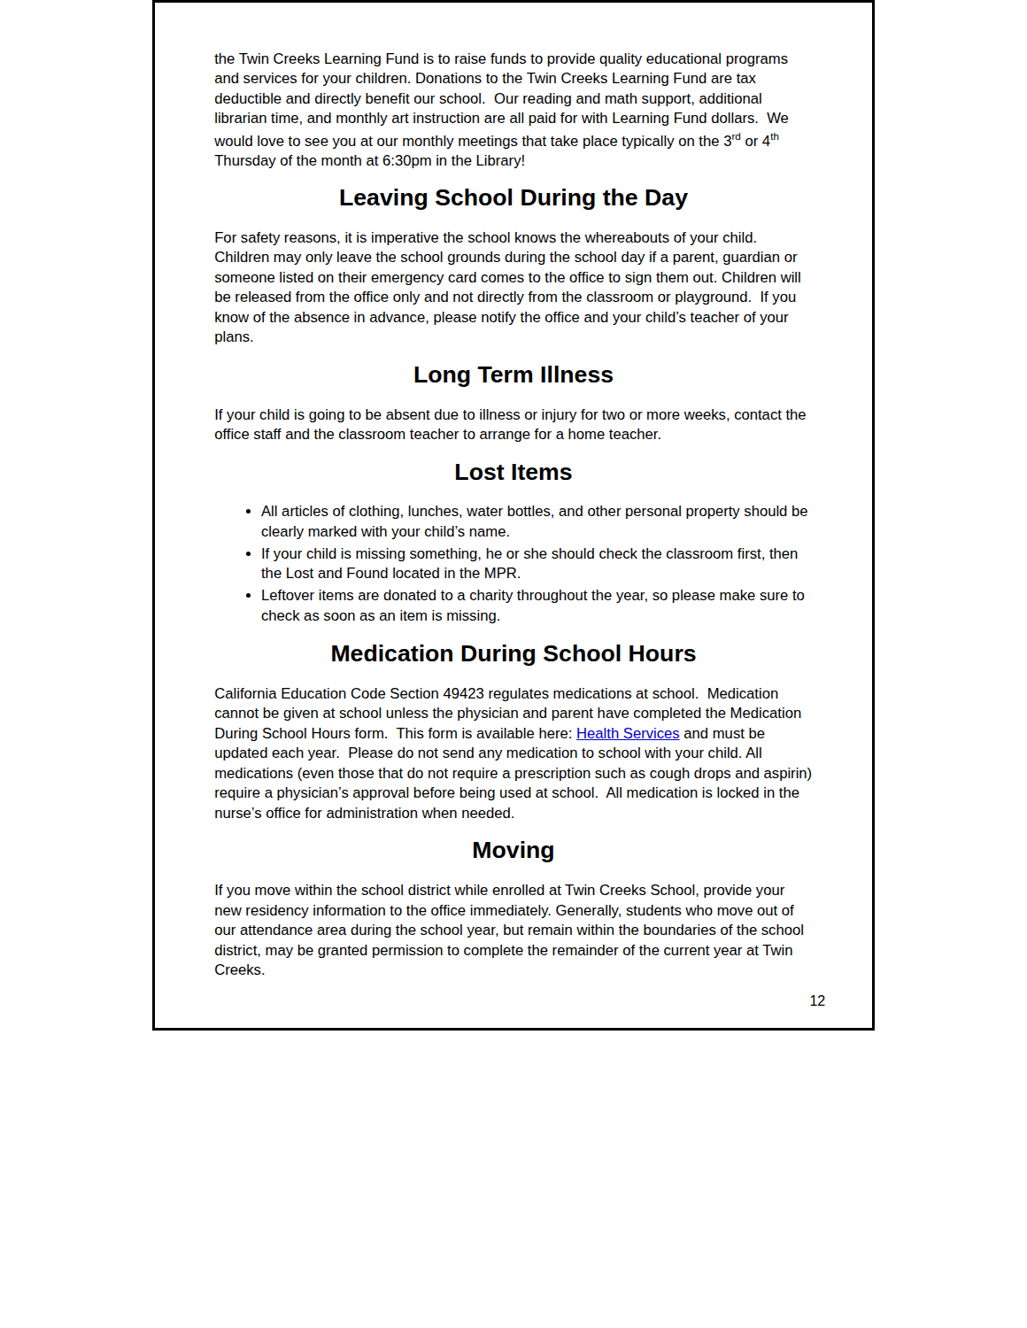the Twin Creeks Learning Fund is to raise funds to provide quality educational programs and services for your children. Donations to the Twin Creeks Learning Fund are tax deductible and directly benefit our school. Our reading and math support, additional librarian time, and monthly art instruction are all paid for with Learning Fund dollars. We would love to see you at our monthly meetings that take place typically on the 3rd or 4th Thursday of the month at 6:30pm in the Library!
Leaving School During the Day
For safety reasons, it is imperative the school knows the whereabouts of your child. Children may only leave the school grounds during the school day if a parent, guardian or someone listed on their emergency card comes to the office to sign them out. Children will be released from the office only and not directly from the classroom or playground. If you know of the absence in advance, please notify the office and your child’s teacher of your plans.
Long Term Illness
If your child is going to be absent due to illness or injury for two or more weeks, contact the office staff and the classroom teacher to arrange for a home teacher.
Lost Items
All articles of clothing, lunches, water bottles, and other personal property should be clearly marked with your child’s name.
If your child is missing something, he or she should check the classroom first, then the Lost and Found located in the MPR.
Leftover items are donated to a charity throughout the year, so please make sure to check as soon as an item is missing.
Medication During School Hours
California Education Code Section 49423 regulates medications at school. Medication cannot be given at school unless the physician and parent have completed the Medication During School Hours form. This form is available here: Health Services and must be updated each year. Please do not send any medication to school with your child. All medications (even those that do not require a prescription such as cough drops and aspirin) require a physician’s approval before being used at school. All medication is locked in the nurse’s office for administration when needed.
Moving
If you move within the school district while enrolled at Twin Creeks School, provide your new residency information to the office immediately. Generally, students who move out of our attendance area during the school year, but remain within the boundaries of the school district, may be granted permission to complete the remainder of the current year at Twin Creeks.
12